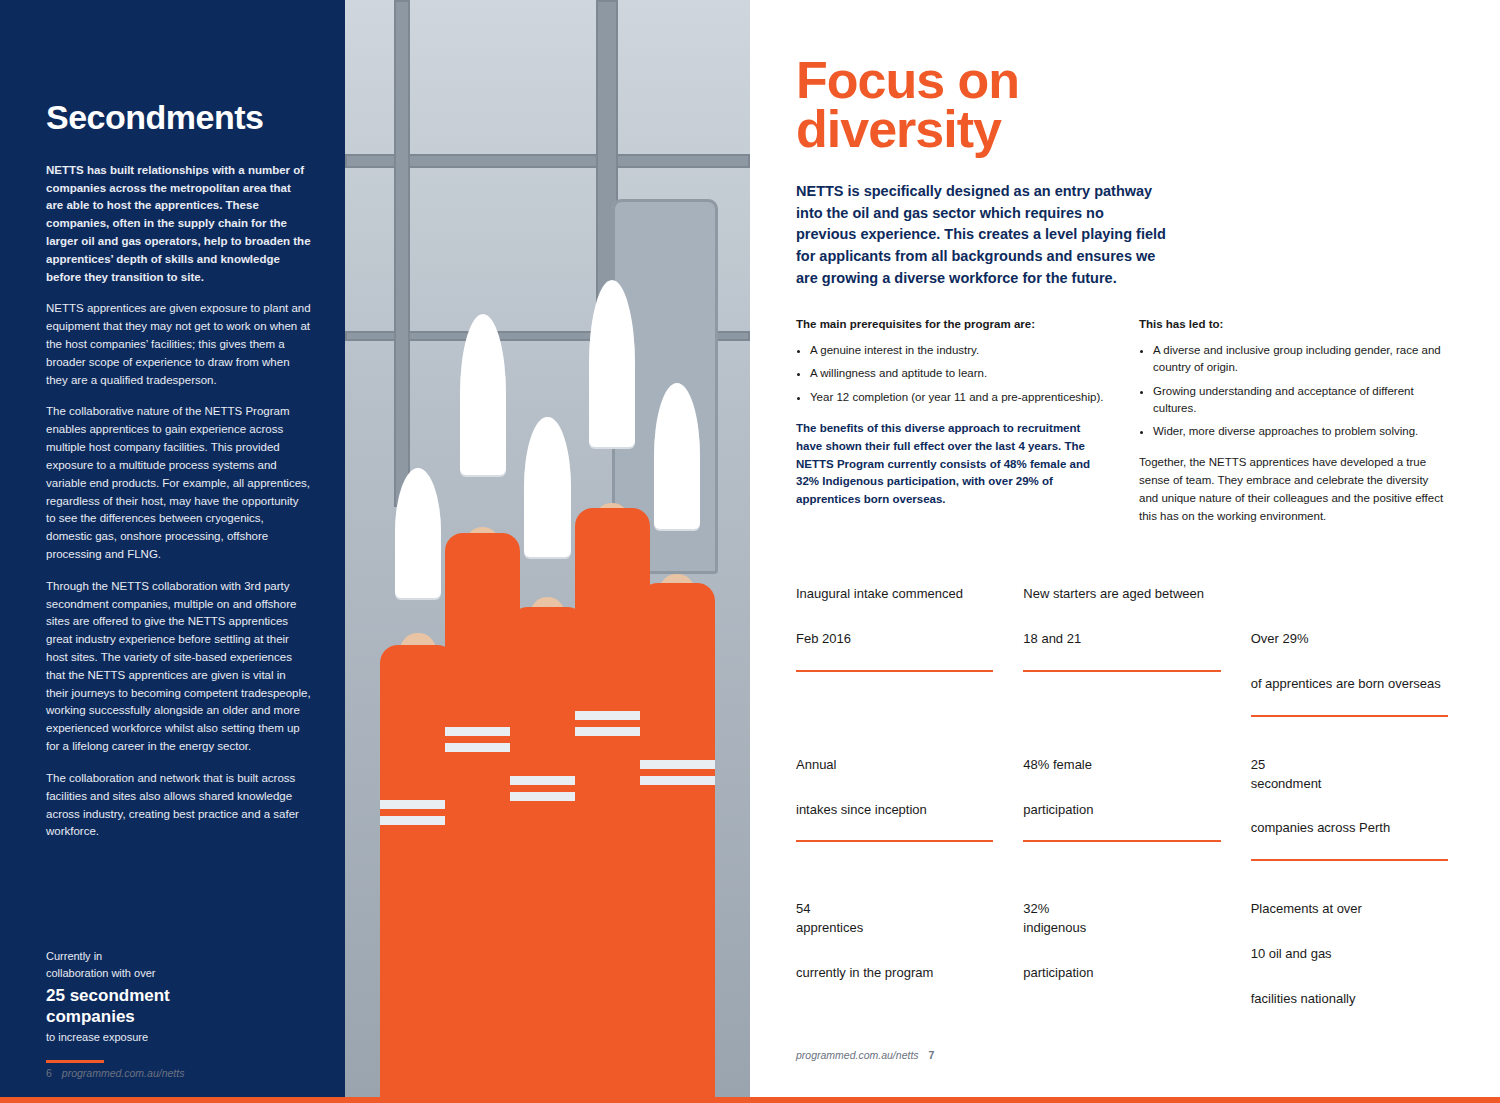Secondments
NETTS has built relationships with a number of companies across the metropolitan area that are able to host the apprentices. These companies, often in the supply chain for the larger oil and gas operators, help to broaden the apprentices’ depth of skills and knowledge before they transition to site.
NETTS apprentices are given exposure to plant and equipment that they may not get to work on when at the host companies’ facilities; this gives them a broader scope of experience to draw from when they are a qualified tradesperson.
The collaborative nature of the NETTS Program enables apprentices to gain experience across multiple host company facilities. This provided exposure to a multitude process systems and variable end products. For example, all apprentices, regardless of their host, may have the opportunity to see the differences between cryogenics, domestic gas, onshore processing, offshore processing and FLNG.
Through the NETTS collaboration with 3rd party secondment companies, multiple on and offshore sites are offered to give the NETTS apprentices great industry experience before settling at their host sites. The variety of site-based experiences that the NETTS apprentices are given is vital in their journeys to becoming competent tradespeople, working successfully alongside an older and more experienced workforce whilst also setting them up for a lifelong career in the energy sector.
The collaboration and network that is built across facilities and sites also allows shared knowledge across industry, creating best practice and a safer workforce.
Currently in
collaboration with over
25 secondment
companies
to increase exposure
6 programmed.com.au/netts
Focus on
diversity
NETTS is specifically designed as an entry pathway into the oil and gas sector which requires no previous experience. This creates a level playing field for applicants from all backgrounds and ensures we are growing a diverse workforce for the future.
The main prerequisites for the program are:
A genuine interest in the industry.
A willingness and aptitude to learn.
Year 12 completion (or year 11 and a pre-apprenticeship).
The benefits of this diverse approach to recruitment have shown their full effect over the last 4 years. The NETTS Program currently consists of 48% female and 32% Indigenous participation, with over 29% of apprentices born overseas.
This has led to:
A diverse and inclusive group including gender, race and country of origin.
Growing understanding and acceptance of different cultures.
Wider, more diverse approaches to problem solving.
Together, the NETTS apprentices have developed a true sense of team. They embrace and celebrate the diversity and unique nature of their colleagues and the positive effect this has on the working environment.
Inaugural intake commenced
Feb 2016
New starters are aged between
18 and 21
Over 29%
of apprentices are born overseas
Annual
intakes since inception
48% female
participation
25
secondment
companies across Perth
54
apprentices
currently in the program
32%
indigenous
participation
Placements at over
10 oil and gas
facilities nationally
programmed.com.au/netts 7